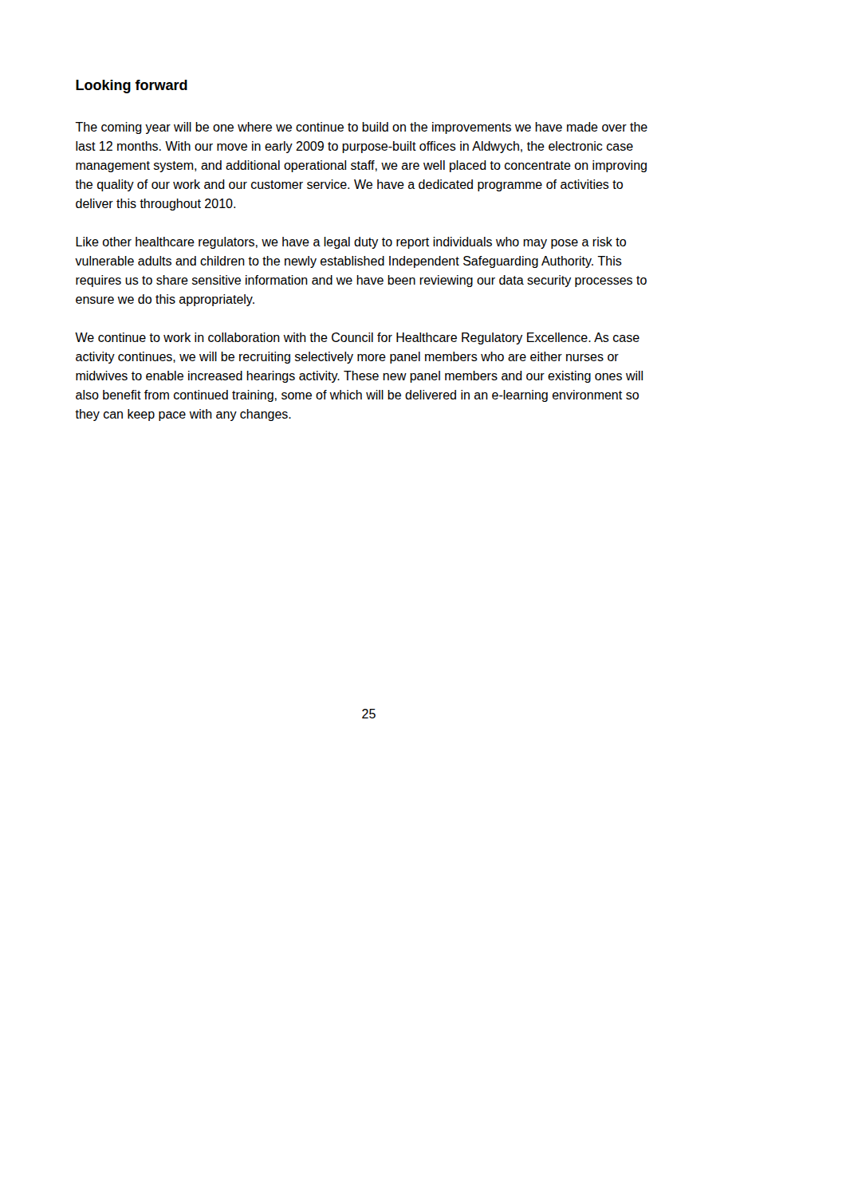Looking forward
The coming year will be one where we continue to build on the improvements we have made over the last 12 months. With our move in early 2009 to purpose-built offices in Aldwych, the electronic case management system, and additional operational staff, we are well placed to concentrate on improving the quality of our work and our customer service. We have a dedicated programme of activities to deliver this throughout 2010.
Like other healthcare regulators, we have a legal duty to report individuals who may pose a risk to vulnerable adults and children to the newly established Independent Safeguarding Authority. This requires us to share sensitive information and we have been reviewing our data security processes to ensure we do this appropriately.
We continue to work in collaboration with the Council for Healthcare Regulatory Excellence. As case activity continues, we will be recruiting selectively more panel members who are either nurses or midwives to enable increased hearings activity. These new panel members and our existing ones will also benefit from continued training, some of which will be delivered in an e-learning environment so they can keep pace with any changes.
25